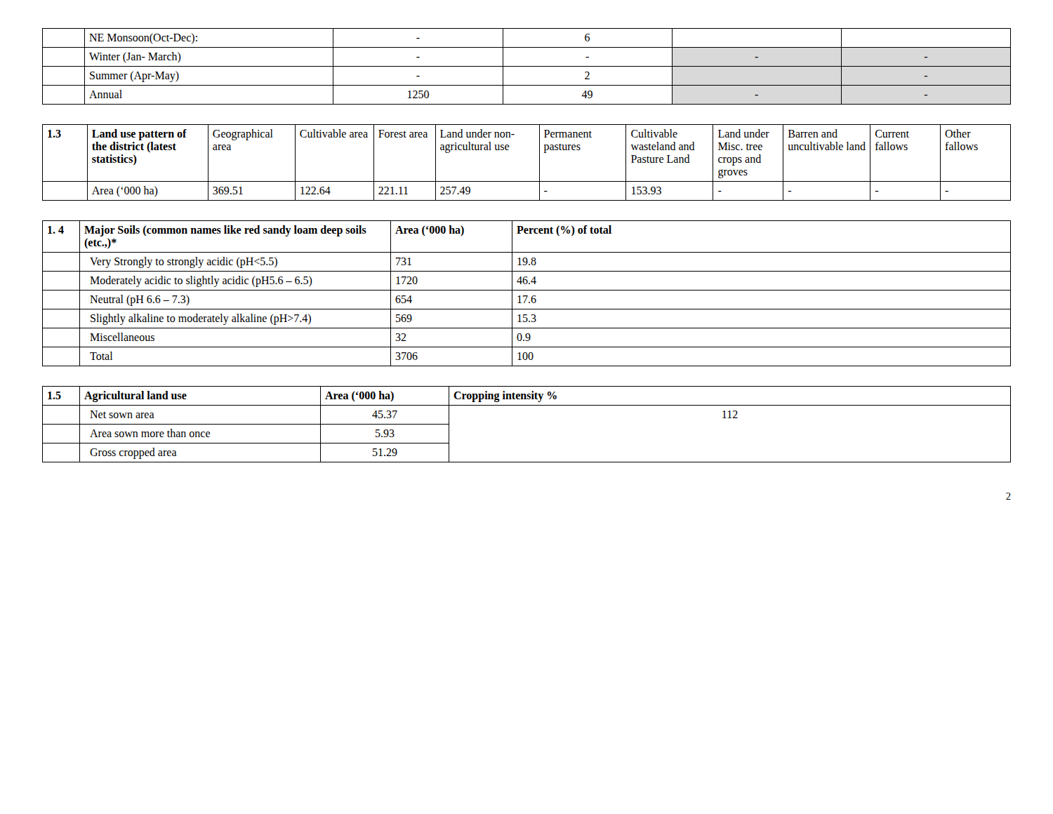| | NE Monsoon(Oct-Dec): | - | 6 | | |
| | Winter (Jan- March) | - | - | - | - |
| | Summer (Apr-May) | - | 2 | | - |
| | Annual | 1250 | 49 | - | - |
| 1.3 | Land use pattern of the district (latest statistics) | Geographical area | Cultivable area | Forest area | Land under non-agricultural use | Permanent pastures | Cultivable wasteland and Pasture Land | Land under Misc. tree crops and groves | Barren and uncultivable land | Current fallows | Other fallows |
| | Area (‘000 ha) | 369.51 | 122.64 | 221.11 | 257.49 | - | 153.93 | - | - | - | - |
| 1. 4 | Major Soils (common names like red sandy loam deep soils (etc.,)* | Area (‘000 ha) | Percent (%) of total |
| | Very Strongly to strongly acidic (pH<5.5) | 731 | 19.8 |
| | Moderately acidic to slightly acidic (pH5.6 – 6.5) | 1720 | 46.4 |
| | Neutral (pH 6.6 – 7.3) | 654 | 17.6 |
| | Slightly alkaline to moderately alkaline (pH>7.4) | 569 | 15.3 |
| | Miscellaneous | 32 | 0.9 |
| | Total | 3706 | 100 |
| 1.5 | Agricultural land use | Area (‘000 ha) | Cropping intensity % |
| | Net sown area | 45.37 | 112 |
| | Area sown more than once | 5.93 |
| | Gross cropped area | 51.29 |
2